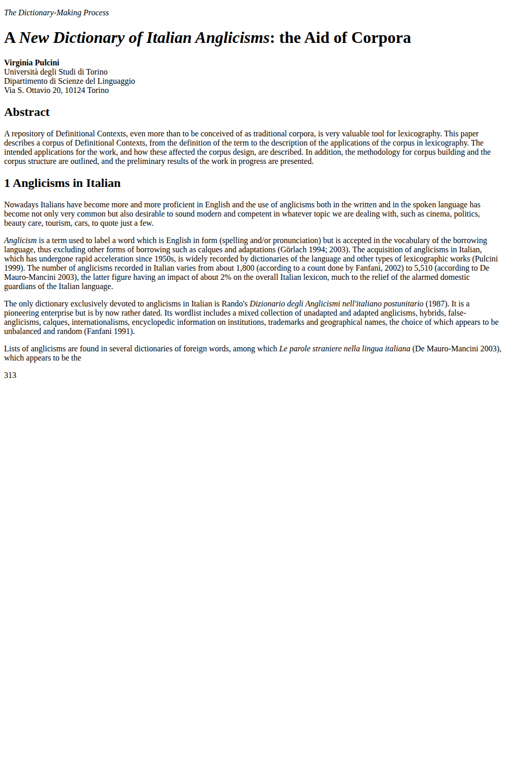The Dictionary-Making Process
A New Dictionary of Italian Anglicisms: the Aid of Corpora
Virginia Pulcini
Università degli Studi di Torino
Dipartimento di Scienze del Linguaggio
Via S. Ottavio 20, 10124 Torino
Abstract
A repository of Definitional Contexts, even more than to be conceived of as traditional corpora, is very valuable tool for lexicography. This paper describes a corpus of Definitional Contexts, from the definition of the term to the description of the applications of the corpus in lexicography. The intended applications for the work, and how these affected the corpus design, are described. In addition, the methodology for corpus building and the corpus structure are outlined, and the preliminary results of the work in progress are presented.
1 Anglicisms in Italian
Nowadays Italians have become more and more proficient in English and the use of anglicisms both in the written and in the spoken language has become not only very common but also desirable to sound modern and competent in whatever topic we are dealing with, such as cinema, politics, beauty care, tourism, cars, to quote just a few.
Anglicism is a term used to label a word which is English in form (spelling and/or pronunciation) but is accepted in the vocabulary of the borrowing language, thus excluding other forms of borrowing such as calques and adaptations (Görlach 1994; 2003). The acquisition of anglicisms in Italian, which has undergone rapid acceleration since 1950s, is widely recorded by dictionaries of the language and other types of lexicographic works (Pulcini 1999). The number of anglicisms recorded in Italian varies from about 1,800 (according to a count done by Fanfani, 2002) to 5,510 (according to De Mauro-Mancini 2003), the latter figure having an impact of about 2% on the overall Italian lexicon, much to the relief of the alarmed domestic guardians of the Italian language.
The only dictionary exclusively devoted to anglicisms in Italian is Rando's Dizionario degli Anglicismi nell'italiano postunitario (1987). It is a pioneering enterprise but is by now rather dated. Its wordlist includes a mixed collection of unadapted and adapted anglicisms, hybrids, false-anglicisms, calques, internationalisms, encyclopedic information on institutions, trademarks and geographical names, the choice of which appears to be unbalanced and random (Fanfani 1991).
Lists of anglicisms are found in several dictionaries of foreign words, among which Le parole straniere nella lingua italiana (De Mauro-Mancini 2003), which appears to be the
313